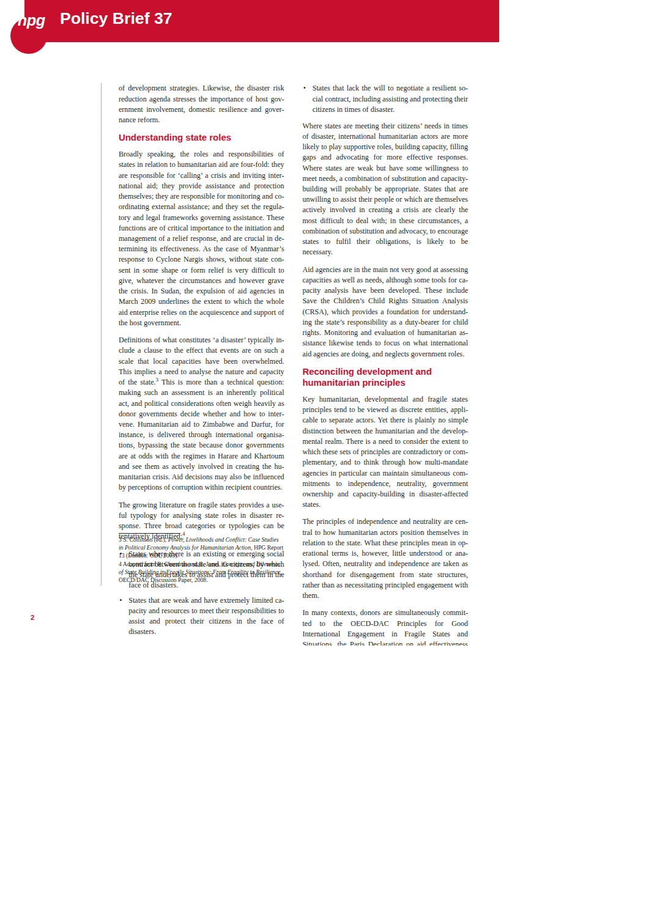hpg
Policy Brief 37
of development strategies. Likewise, the disaster risk reduction agenda stresses the importance of host government involvement, domestic resilience and governance reform.
Understanding state roles
Broadly speaking, the roles and responsibilities of states in relation to humanitarian aid are four-fold: they are responsible for ‘calling’ a crisis and inviting international aid; they provide assistance and protection themselves; they are responsible for monitoring and coordinating external assistance; and they set the regulatory and legal frameworks governing assistance. These functions are of critical importance to the initiation and management of a relief response, and are crucial in determining its effectiveness. As the case of Myanmar’s response to Cyclone Nargis shows, without state consent in some shape or form relief is very difficult to give, whatever the circumstances and however grave the crisis. In Sudan, the expulsion of aid agencies in March 2009 underlines the extent to which the whole aid enterprise relies on the acquiescence and support of the host government.
Definitions of what constitutes ‘a disaster’ typically include a clause to the effect that events are on such a scale that local capacities have been overwhelmed. This implies a need to analyse the nature and capacity of the state.3 This is more than a technical question: making such an assessment is an inherently political act, and political considerations often weigh heavily as donor governments decide whether and how to intervene. Humanitarian aid to Zimbabwe and Darfur, for instance, is delivered through international organisations, bypassing the state because donor governments are at odds with the regimes in Harare and Khartoum and see them as actively involved in creating the humanitarian crisis. Aid decisions may also be influenced by perceptions of corruption within recipient countries.
The growing literature on fragile states provides a useful typology for analysing state roles in disaster response. Three broad categories or typologies can be tentatively identified:4
States where there is an existing or emerging social contract between the state and its citizens, by which the state undertakes to assist and protect them in the face of disasters.
States that are weak and have extremely limited capacity and resources to meet their responsibilities to assist and protect their citizens in the face of disasters.
3 S. Collinson (ed.), Power, Livelihoods and Conflict: Case Studies in Political Economy Analysis for Humanitarian Action, HPG Report 13 (London: ODI, 2003).
4 Adapted from R. Chandran and B. Jones, Concepts and Dilemmas of State Building in Fragile Situations: From Fragility to Resilience, OECD/DAC Discussion Paper, 2008.
States that lack the will to negotiate a resilient social contract, including assisting and protecting their citizens in times of disaster.
Where states are meeting their citizens’ needs in times of disaster, international humanitarian actors are more likely to play supportive roles, building capacity, filling gaps and advocating for more effective responses. Where states are weak but have some willingness to meet needs, a combination of substitution and capacity-building will probably be appropriate. States that are unwilling to assist their people or which are themselves actively involved in creating a crisis are clearly the most difficult to deal with; in these circumstances, a combination of substitution and advocacy, to encourage states to fulfil their obligations, is likely to be necessary.
Aid agencies are in the main not very good at assessing capacities as well as needs, although some tools for capacity analysis have been developed. These include Save the Children’s Child Rights Situation Analysis (CRSA), which provides a foundation for understanding the state’s responsibility as a duty-bearer for child rights. Monitoring and evaluation of humanitarian assistance likewise tends to focus on what international aid agencies are doing, and neglects government roles.
Reconciling development and
humanitarian principles
Key humanitarian, developmental and fragile states principles tend to be viewed as discrete entities, applicable to separate actors. Yet there is plainly no simple distinction between the humanitarian and the developmental realm. There is a need to consider the extent to which these sets of principles are contradictory or complementary, and to think through how multi-mandate agencies in particular can maintain simultaneous commitments to independence, neutrality, government ownership and capacity-building in disaster-affected states.
The principles of independence and neutrality are central to how humanitarian actors position themselves in relation to the state. What these principles mean in operational terms is, however, little understood or analysed. Often, neutrality and independence are taken as shorthand for disengagement from state structures, rather than as necessitating principled engagement with them.
In many contexts, donors are simultaneously committed to the OECD-DAC Principles for Good International Engagement in Fragile States and Situations, the Paris Declaration on aid effectiveness and the Good Humanitarian Donorship initiative (GHD). This entails balancing a commitment to respecting the independence of humanitarian action with a commitment to ‘state-building as the central objective’ of engagement with fragile states and
2